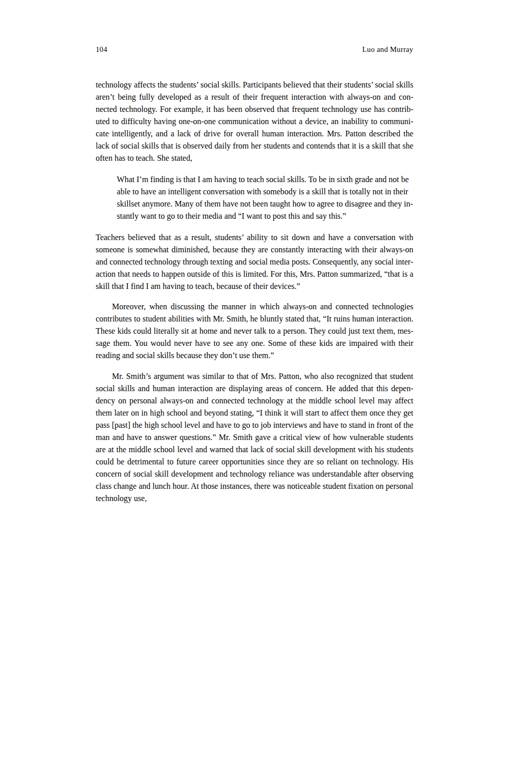104 Luo and Murray
technology affects the students’ social skills. Participants believed that their students’ social skills aren’t being fully developed as a result of their frequent interaction with always-on and connected technology. For example, it has been observed that frequent technology use has contributed to difficulty having one-on-one communication without a device, an inability to communicate intelligently, and a lack of drive for overall human interaction. Mrs. Patton described the lack of social skills that is observed daily from her students and contends that it is a skill that she often has to teach. She stated,
What I’m finding is that I am having to teach social skills. To be in sixth grade and not be able to have an intelligent conversation with somebody is a skill that is totally not in their skillset anymore. Many of them have not been taught how to agree to disagree and they instantly want to go to their media and “I want to post this and say this.”
Teachers believed that as a result, students’ ability to sit down and have a conversation with someone is somewhat diminished, because they are constantly interacting with their always-on and connected technology through texting and social media posts. Consequently, any social interaction that needs to happen outside of this is limited. For this, Mrs. Patton summarized, “that is a skill that I find I am having to teach, because of their devices.”
Moreover, when discussing the manner in which always-on and connected technologies contributes to student abilities with Mr. Smith, he bluntly stated that, “It ruins human interaction. These kids could literally sit at home and never talk to a person. They could just text them, message them. You would never have to see any one. Some of these kids are impaired with their reading and social skills because they don’t use them.”
Mr. Smith’s argument was similar to that of Mrs. Patton, who also recognized that student social skills and human interaction are displaying areas of concern. He added that this dependency on personal always-on and connected technology at the middle school level may affect them later on in high school and beyond stating, “I think it will start to affect them once they get pass [past] the high school level and have to go to job interviews and have to stand in front of the man and have to answer questions.” Mr. Smith gave a critical view of how vulnerable students are at the middle school level and warned that lack of social skill development with his students could be detrimental to future career opportunities since they are so reliant on technology. His concern of social skill development and technology reliance was understandable after observing class change and lunch hour. At those instances, there was noticeable student fixation on personal technology use,